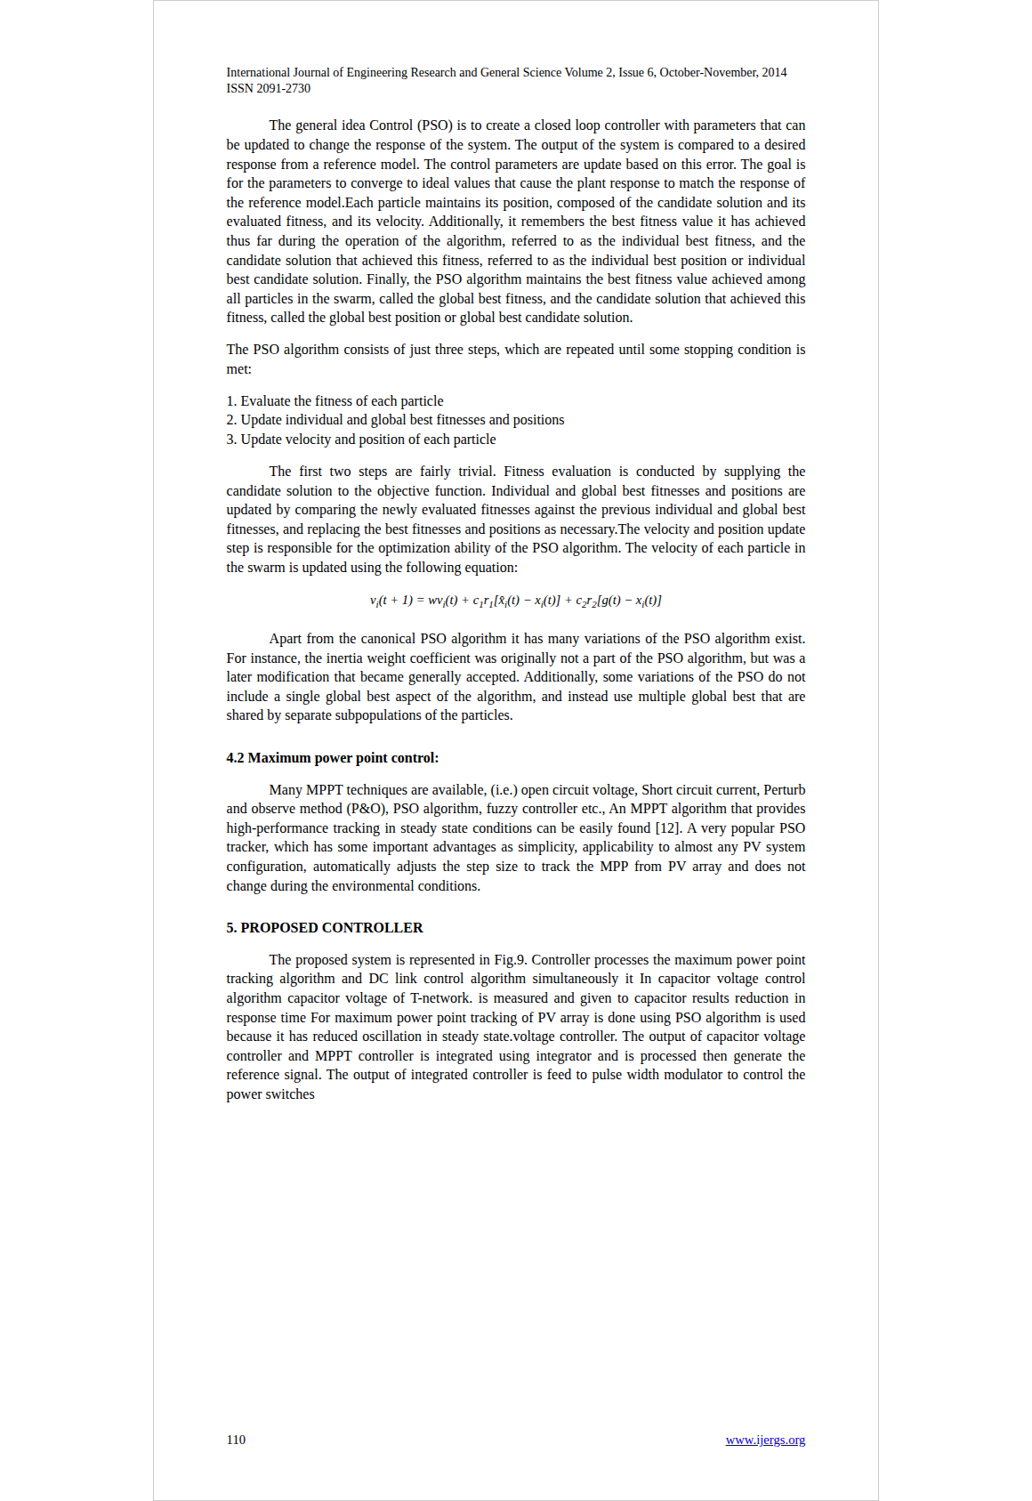International Journal of Engineering Research and General Science Volume 2, Issue 6, October-November, 2014
ISSN 2091-2730
The general idea Control (PSO) is to create a closed loop controller with parameters that can be updated to change the response of the system. The output of the system is compared to a desired response from a reference model. The control parameters are update based on this error. The goal is for the parameters to converge to ideal values that cause the plant response to match the response of the reference model.Each particle maintains its position, composed of the candidate solution and its evaluated fitness, and its velocity. Additionally, it remembers the best fitness value it has achieved thus far during the operation of the algorithm, referred to as the individual best fitness, and the candidate solution that achieved this fitness, referred to as the individual best position or individual best candidate solution. Finally, the PSO algorithm maintains the best fitness value achieved among all particles in the swarm, called the global best fitness, and the candidate solution that achieved this fitness, called the global best position or global best candidate solution.
The PSO algorithm consists of just three steps, which are repeated until some stopping condition is met:
1. Evaluate the fitness of each particle
2. Update individual and global best fitnesses and positions
3. Update velocity and position of each particle
The first two steps are fairly trivial. Fitness evaluation is conducted by supplying the candidate solution to the objective function. Individual and global best fitnesses and positions are updated by comparing the newly evaluated fitnesses against the previous individual and global best fitnesses, and replacing the best fitnesses and positions as necessary.The velocity and position update step is responsible for the optimization ability of the PSO algorithm. The velocity of each particle in the swarm is updated using the following equation:
vi(t + 1) = wvi(t) + c1r1[x̂i(t) − xi(t)] + c2r2[g(t) − xi(t)]
Apart from the canonical PSO algorithm it has many variations of the PSO algorithm exist. For instance, the inertia weight coefficient was originally not a part of the PSO algorithm, but was a later modification that became generally accepted. Additionally, some variations of the PSO do not include a single global best aspect of the algorithm, and instead use multiple global best that are shared by separate subpopulations of the particles.
4.2 Maximum power point control:
Many MPPT techniques are available, (i.e.) open circuit voltage, Short circuit current, Perturb and observe method (P&O), PSO algorithm, fuzzy controller etc., An MPPT algorithm that provides high-performance tracking in steady state conditions can be easily found [12]. A very popular PSO tracker, which has some important advantages as simplicity, applicability to almost any PV system configuration, automatically adjusts the step size to track the MPP from PV array and does not change during the environmental conditions.
5. PROPOSED CONTROLLER
The proposed system is represented in Fig.9. Controller processes the maximum power point tracking algorithm and DC link control algorithm simultaneously it In capacitor voltage control algorithm capacitor voltage of T-network. is measured and given to capacitor results reduction in response time For maximum power point tracking of PV array is done using PSO algorithm is used because it has reduced oscillation in steady state.voltage controller. The output of capacitor voltage controller and MPPT controller is integrated using integrator and is processed then generate the reference signal. The output of integrated controller is feed to pulse width modulator to control the power switches
110 www.ijergs.org